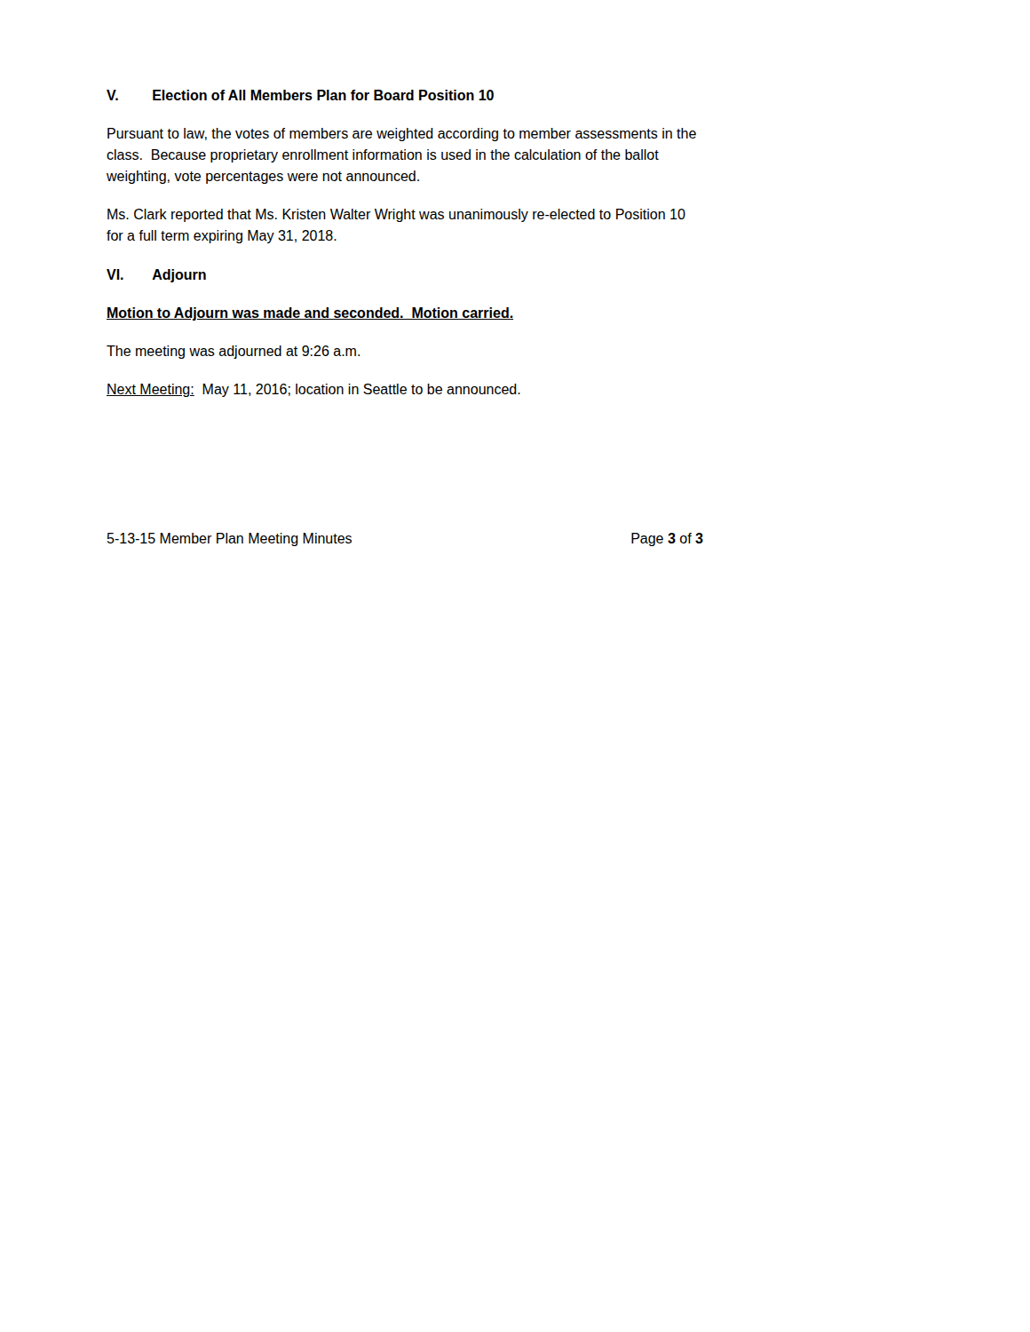V. Election of All Members Plan for Board Position 10
Pursuant to law, the votes of members are weighted according to member assessments in the class. Because proprietary enrollment information is used in the calculation of the ballot weighting, vote percentages were not announced.
Ms. Clark reported that Ms. Kristen Walter Wright was unanimously re-elected to Position 10 for a full term expiring May 31, 2018.
VI. Adjourn
Motion to Adjourn was made and seconded. Motion carried.
The meeting was adjourned at 9:26 a.m.
Next Meeting: May 11, 2016; location in Seattle to be announced.
5-13-15 Member Plan Meeting Minutes Page 3 of 3